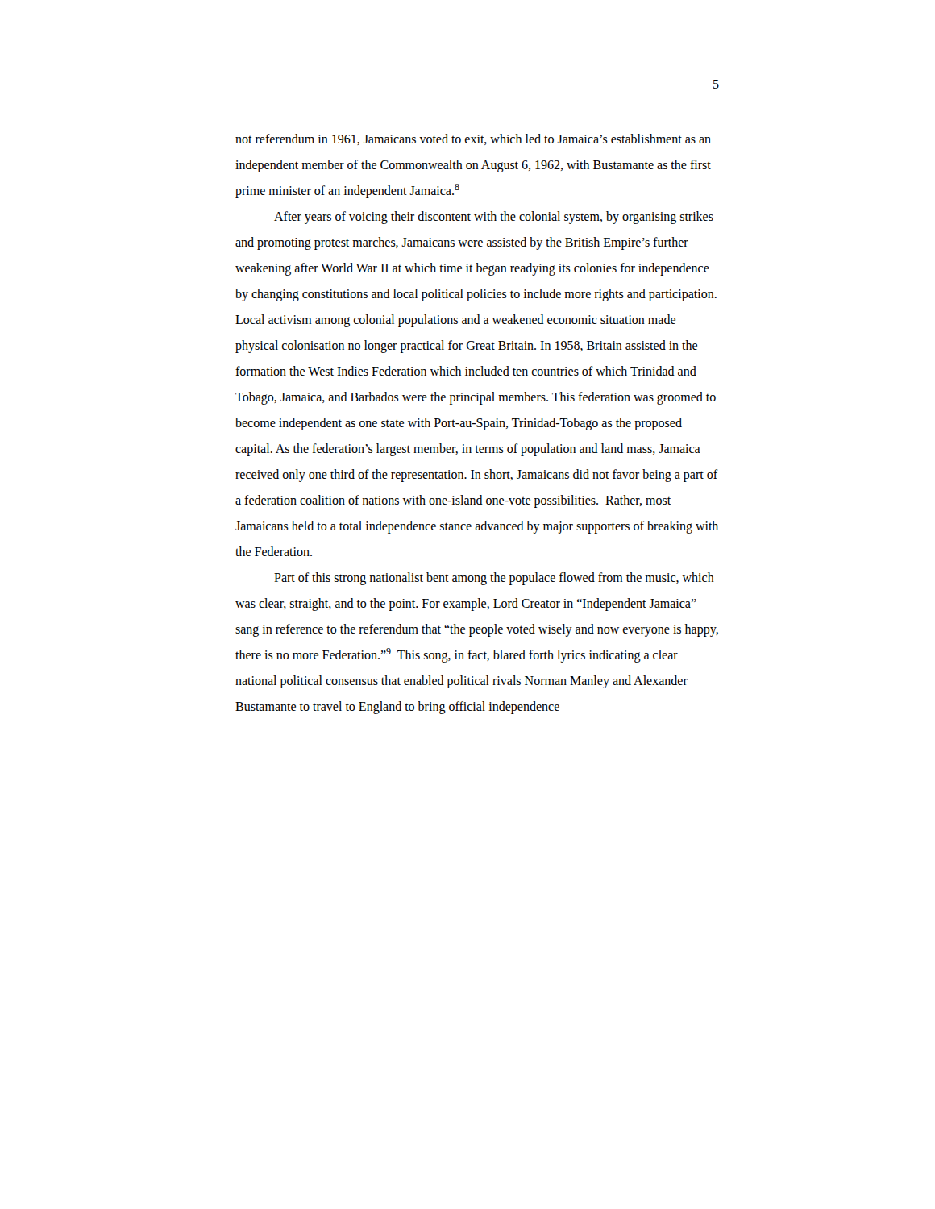5
not referendum in 1961, Jamaicans voted to exit, which led to Jamaica’s establishment as an independent member of the Commonwealth on August 6, 1962, with Bustamante as the first prime minister of an independent Jamaica.8
After years of voicing their discontent with the colonial system, by organising strikes and promoting protest marches, Jamaicans were assisted by the British Empire’s further weakening after World War II at which time it began readying its colonies for independence by changing constitutions and local political policies to include more rights and participation. Local activism among colonial populations and a weakened economic situation made physical colonisation no longer practical for Great Britain. In 1958, Britain assisted in the formation the West Indies Federation which included ten countries of which Trinidad and Tobago, Jamaica, and Barbados were the principal members. This federation was groomed to become independent as one state with Port-au-Spain, Trinidad-Tobago as the proposed capital. As the federation’s largest member, in terms of population and land mass, Jamaica received only one third of the representation. In short, Jamaicans did not favor being a part of a federation coalition of nations with one-island one-vote possibilities. Rather, most Jamaicans held to a total independence stance advanced by major supporters of breaking with the Federation.
Part of this strong nationalist bent among the populace flowed from the music, which was clear, straight, and to the point. For example, Lord Creator in “Independent Jamaica” sang in reference to the referendum that “the people voted wisely and now everyone is happy, there is no more Federation.”9 This song, in fact, blared forth lyrics indicating a clear national political consensus that enabled political rivals Norman Manley and Alexander Bustamante to travel to England to bring official independence